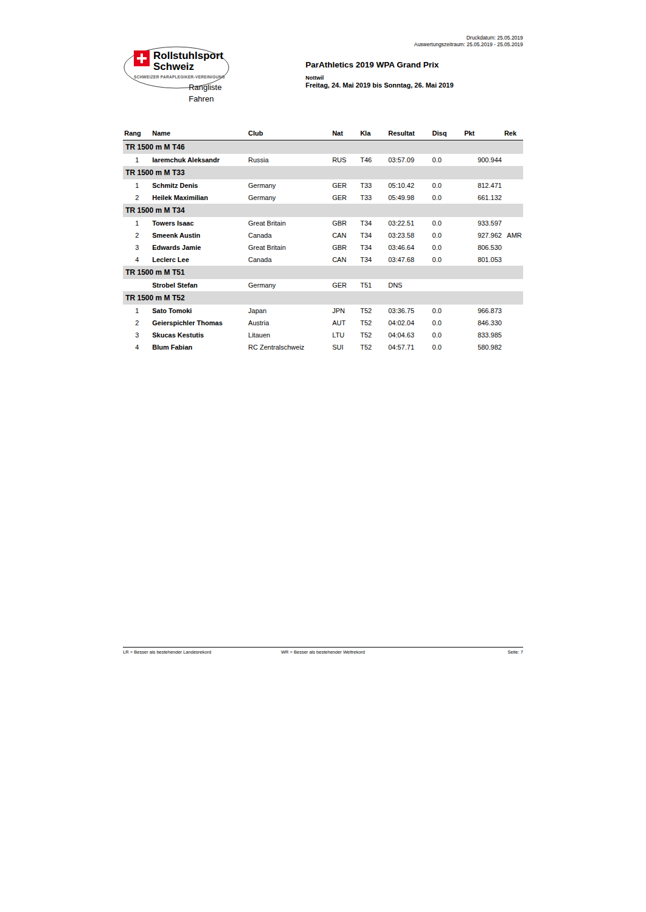Druckdatum: 25.05.2019
Auswertungszeitraum: 25.05.2019 - 25.05.2019
Rollstuhlsport Schweiz SCHWEIZER PARAPLEGIKER-VEREINIGUNG
ParAthletics 2019 WPA Grand Prix
Nottwil
Freitag, 24. Mai 2019 bis Sonntag, 26. Mai 2019
Rangliste
Fahren
| Rang | Name | Club | Nat | Kla | Resultat | Disq | Pkt | Rek |
| --- | --- | --- | --- | --- | --- | --- | --- | --- |
| TR 1500 m M T46 |
| 1 | Iaremchuk Aleksandr | Russia | RUS | T46 | 03:57.09 | 0.0 | 900.944 | |
| TR 1500 m M T33 |
| 1 | Schmitz Denis | Germany | GER | T33 | 05:10.42 | 0.0 | 812.471 | |
| 2 | Heilek Maximilian | Germany | GER | T33 | 05:49.98 | 0.0 | 661.132 | |
| TR 1500 m M T34 |
| 1 | Towers Isaac | Great Britain | GBR | T34 | 03:22.51 | 0.0 | 933.597 | |
| 2 | Smeenk Austin | Canada | CAN | T34 | 03:23.58 | 0.0 | 927.962 | AMR |
| 3 | Edwards Jamie | Great Britain | GBR | T34 | 03:46.64 | 0.0 | 806.530 | |
| 4 | Leclerc Lee | Canada | CAN | T34 | 03:47.68 | 0.0 | 801.053 | |
| TR 1500 m M T51 |
| | Strobel Stefan | Germany | GER | T51 | DNS | | | |
| TR 1500 m M T52 |
| 1 | Sato Tomoki | Japan | JPN | T52 | 03:36.75 | 0.0 | 966.873 | |
| 2 | Geierspichler Thomas | Austria | AUT | T52 | 04:02.04 | 0.0 | 846.330 | |
| 3 | Skucas Kestutis | Litauen | LTU | T52 | 04:04.63 | 0.0 | 833.985 | |
| 4 | Blum Fabian | RC Zentralschweiz | SUI | T52 | 04:57.71 | 0.0 | 580.982 | |
LR = Besser als bestehender Landesrekord WR = Besser als bestehender Weltrekord Seite: 7